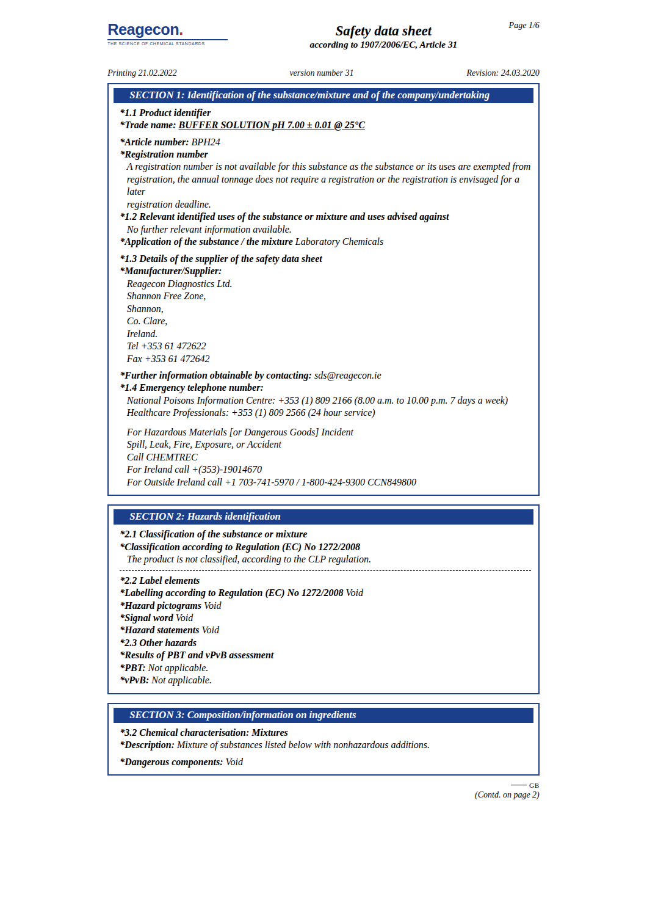Reagecon.
THE SCIENCE OF CHEMICAL STANDARDS
Safety data sheet
according to 1907/2006/EC, Article 31
Page 1/6
Printing 21.02.2022
version number 31
Revision: 24.03.2020
SECTION 1: Identification of the substance/mixture and of the company/undertaking
*1.1 Product identifier
*Trade name: BUFFER SOLUTION pH 7.00 ± 0.01 @ 25°C
*Article number: BPH24
*Registration number
A registration number is not available for this substance as the substance or its uses are exempted from
registration, the annual tonnage does not require a registration or the registration is envisaged for a later
registration deadline.
*1.2 Relevant identified uses of the substance or mixture and uses advised against
No further relevant information available.
*Application of the substance / the mixture Laboratory Chemicals
*1.3 Details of the supplier of the safety data sheet
*Manufacturer/Supplier:
Reagecon Diagnostics Ltd.
Shannon Free Zone,
Shannon,
Co. Clare,
Ireland.
Tel +353 61 472622
Fax +353 61 472642
*Further information obtainable by contacting: sds@reagecon.ie
*1.4 Emergency telephone number:
National Poisons Information Centre: +353 (1) 809 2166 (8.00 a.m. to 10.00 p.m. 7 days a week)
Healthcare Professionals: +353 (1) 809 2566 (24 hour service)
For Hazardous Materials [or Dangerous Goods] Incident
Spill, Leak, Fire, Exposure, or Accident
Call CHEMTREC
For Ireland call +(353)-19014670
For Outside Ireland call +1 703-741-5970 / 1-800-424-9300 CCN849800
SECTION 2: Hazards identification
*2.1 Classification of the substance or mixture
*Classification according to Regulation (EC) No 1272/2008
The product is not classified, according to the CLP regulation.
*2.2 Label elements
*Labelling according to Regulation (EC) No 1272/2008 Void
*Hazard pictograms Void
*Signal word Void
*Hazard statements Void
*2.3 Other hazards
*Results of PBT and vPvB assessment
*PBT: Not applicable.
*vPvB: Not applicable.
SECTION 3: Composition/information on ingredients
*3.2 Chemical characterisation: Mixtures
*Description: Mixture of substances listed below with nonhazardous additions.
*Dangerous components: Void
GB
(Contd. on page 2)